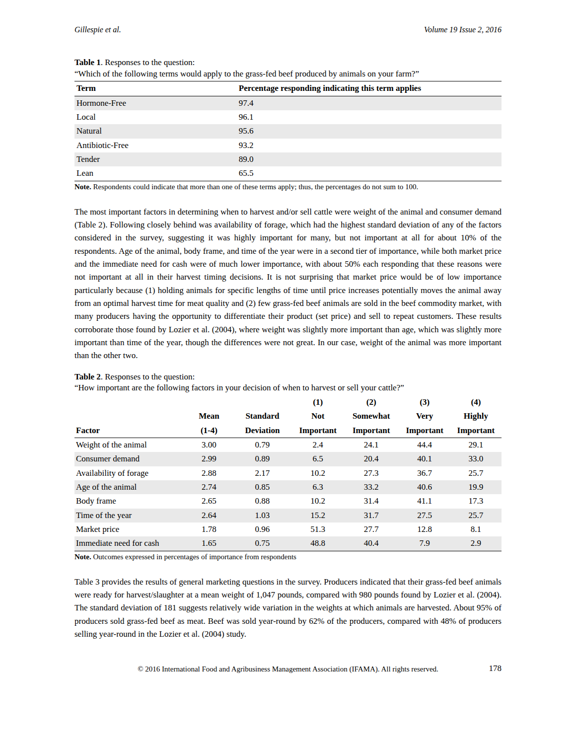Gillespie et al.
Volume 19 Issue 2, 2016
Table 1. Responses to the question:
“Which of the following terms would apply to the grass-fed beef produced by animals on your farm?”
| Term | Percentage responding indicating this term applies |
| --- | --- |
| Hormone-Free | 97.4 |
| Local | 96.1 |
| Natural | 95.6 |
| Antibiotic-Free | 93.2 |
| Tender | 89.0 |
| Lean | 65.5 |
Note. Respondents could indicate that more than one of these terms apply; thus, the percentages do not sum to 100.
The most important factors in determining when to harvest and/or sell cattle were weight of the animal and consumer demand (Table 2). Following closely behind was availability of forage, which had the highest standard deviation of any of the factors considered in the survey, suggesting it was highly important for many, but not important at all for about 10% of the respondents. Age of the animal, body frame, and time of the year were in a second tier of importance, while both market price and the immediate need for cash were of much lower importance, with about 50% each responding that these reasons were not important at all in their harvest timing decisions. It is not surprising that market price would be of low importance particularly because (1) holding animals for specific lengths of time until price increases potentially moves the animal away from an optimal harvest time for meat quality and (2) few grass-fed beef animals are sold in the beef commodity market, with many producers having the opportunity to differentiate their product (set price) and sell to repeat customers. These results corroborate those found by Lozier et al. (2004), where weight was slightly more important than age, which was slightly more important than time of the year, though the differences were not great. In our case, weight of the animal was more important than the other two.
Table 2. Responses to the question:
“How important are the following factors in your decision of when to harvest or sell your cattle?”
| | | | (1) | (2) | (3) | (4) |
| --- | --- | --- | --- | --- | --- | --- |
| | Mean | Standard | Not | Somewhat | Very | Highly |
| Factor | (1-4) | Deviation | Important | Important | Important | Important |
| Weight of the animal | 3.00 | 0.79 | 2.4 | 24.1 | 44.4 | 29.1 |
| Consumer demand | 2.99 | 0.89 | 6.5 | 20.4 | 40.1 | 33.0 |
| Availability of forage | 2.88 | 2.17 | 10.2 | 27.3 | 36.7 | 25.7 |
| Age of the animal | 2.74 | 0.85 | 6.3 | 33.2 | 40.6 | 19.9 |
| Body frame | 2.65 | 0.88 | 10.2 | 31.4 | 41.1 | 17.3 |
| Time of the year | 2.64 | 1.03 | 15.2 | 31.7 | 27.5 | 25.7 |
| Market price | 1.78 | 0.96 | 51.3 | 27.7 | 12.8 | 8.1 |
| Immediate need for cash | 1.65 | 0.75 | 48.8 | 40.4 | 7.9 | 2.9 |
Note. Outcomes expressed in percentages of importance from respondents
Table 3 provides the results of general marketing questions in the survey. Producers indicated that their grass-fed beef animals were ready for harvest/slaughter at a mean weight of 1,047 pounds, compared with 980 pounds found by Lozier et al. (2004). The standard deviation of 181 suggests relatively wide variation in the weights at which animals are harvested. About 95% of producers sold grass-fed beef as meat. Beef was sold year-round by 62% of the producers, compared with 48% of producers selling year-round in the Lozier et al. (2004) study.
© 2016 International Food and Agribusiness Management Association (IFAMA). All rights reserved.
178